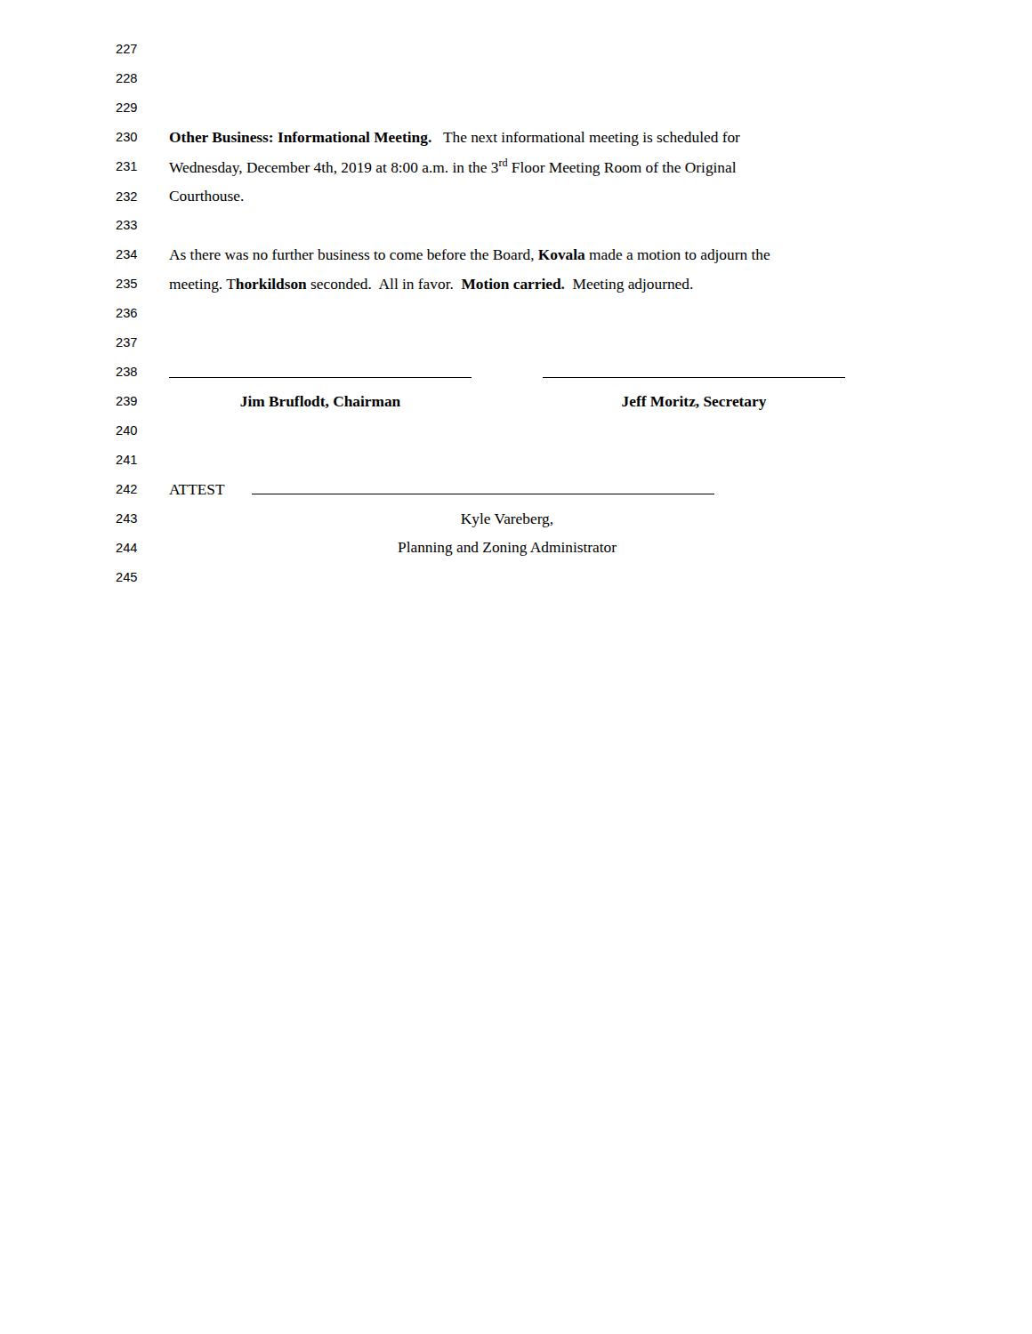227
228
229
230
Other Business: Informational Meeting. The next informational meeting is scheduled for
231
Wednesday, December 4th, 2019 at 8:00 a.m. in the 3rd Floor Meeting Room of the Original
232
Courthouse.
233
234
As there was no further business to come before the Board, Kovala made a motion to adjourn the
235
meeting. Thorkildson seconded. All in favor. Motion carried. Meeting adjourned.
236
237
238
239
Jim Bruflodt, Chairman
Jeff Moritz, Secretary
240
241
242
ATTEST
243
Kyle Vareberg,
244
Planning and Zoning Administrator
245